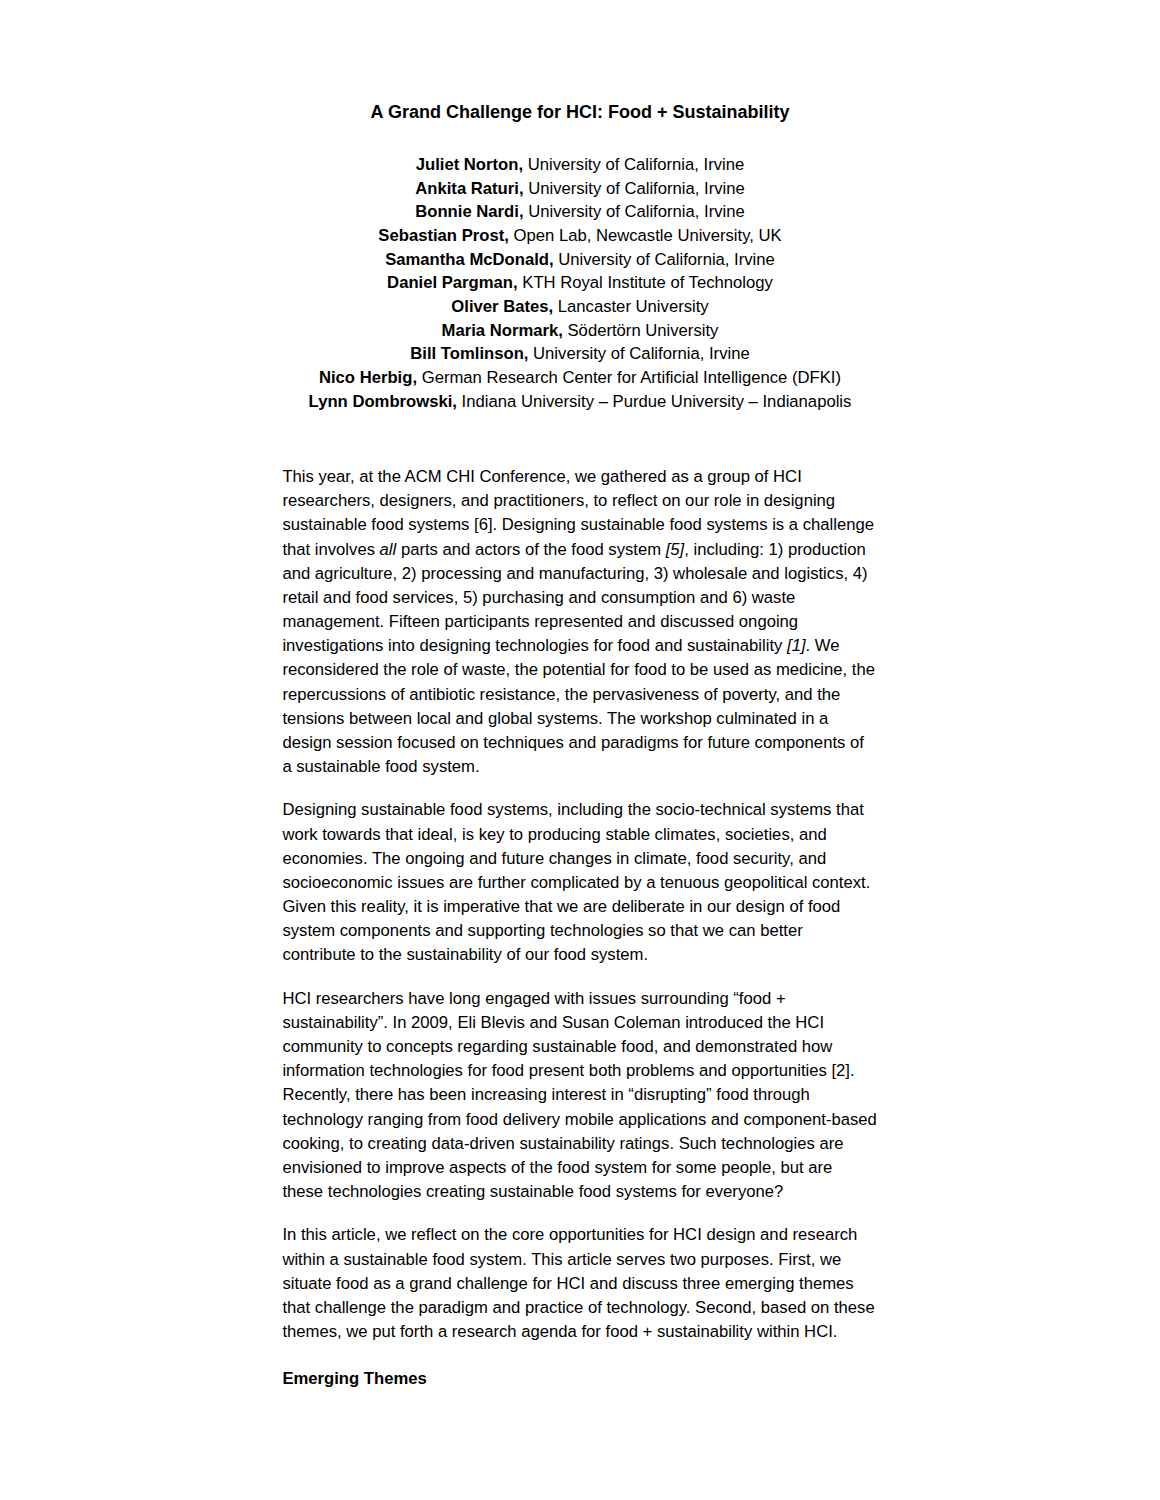A Grand Challenge for HCI: Food + Sustainability
Juliet Norton, University of California, Irvine
Ankita Raturi, University of California, Irvine
Bonnie Nardi, University of California, Irvine
Sebastian Prost, Open Lab, Newcastle University, UK
Samantha McDonald, University of California, Irvine
Daniel Pargman, KTH Royal Institute of Technology
Oliver Bates, Lancaster University
Maria Normark, Södertörn University
Bill Tomlinson, University of California, Irvine
Nico Herbig, German Research Center for Artificial Intelligence (DFKI)
Lynn Dombrowski, Indiana University – Purdue University – Indianapolis
This year, at the ACM CHI Conference, we gathered as a group of HCI researchers, designers, and practitioners, to reflect on our role in designing sustainable food systems [6]. Designing sustainable food systems is a challenge that involves all parts and actors of the food system [5], including: 1) production and agriculture, 2) processing and manufacturing, 3) wholesale and logistics, 4) retail and food services, 5) purchasing and consumption and 6) waste management. Fifteen participants represented and discussed ongoing investigations into designing technologies for food and sustainability [1]. We reconsidered the role of waste, the potential for food to be used as medicine, the repercussions of antibiotic resistance, the pervasiveness of poverty, and the tensions between local and global systems. The workshop culminated in a design session focused on techniques and paradigms for future components of a sustainable food system.
Designing sustainable food systems, including the socio-technical systems that work towards that ideal, is key to producing stable climates, societies, and economies. The ongoing and future changes in climate, food security, and socioeconomic issues are further complicated by a tenuous geopolitical context. Given this reality, it is imperative that we are deliberate in our design of food system components and supporting technologies so that we can better contribute to the sustainability of our food system.
HCI researchers have long engaged with issues surrounding “food + sustainability”. In 2009, Eli Blevis and Susan Coleman introduced the HCI community to concepts regarding sustainable food, and demonstrated how information technologies for food present both problems and opportunities [2]. Recently, there has been increasing interest in “disrupting” food through technology ranging from food delivery mobile applications and component-based cooking, to creating data-driven sustainability ratings. Such technologies are envisioned to improve aspects of the food system for some people, but are these technologies creating sustainable food systems for everyone?
In this article, we reflect on the core opportunities for HCI design and research within a sustainable food system. This article serves two purposes. First, we situate food as a grand challenge for HCI and discuss three emerging themes that challenge the paradigm and practice of technology. Second, based on these themes, we put forth a research agenda for food + sustainability within HCI.
Emerging Themes